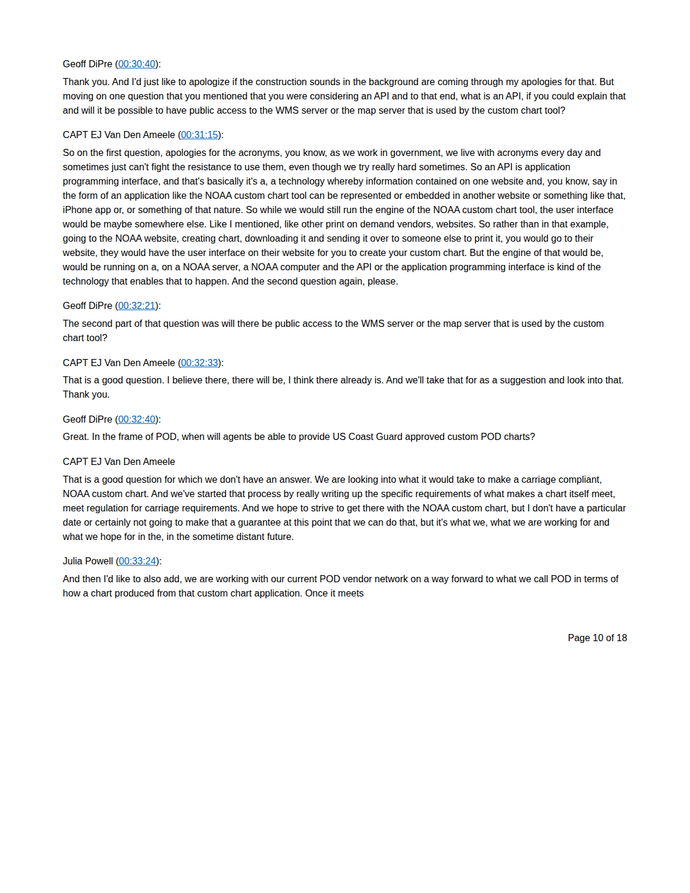Geoff DiPre (00:30:40):
Thank you. And I'd just like to apologize if the construction sounds in the background are coming through my apologies for that. But moving on one question that you mentioned that you were considering an API and to that end, what is an API, if you could explain that and will it be possible to have public access to the WMS server or the map server that is used by the custom chart tool?
CAPT EJ Van Den Ameele (00:31:15):
So on the first question, apologies for the acronyms, you know, as we work in government, we live with acronyms every day and sometimes just can't fight the resistance to use them, even though we try really hard sometimes. So an API is application programming interface, and that's basically it's a, a technology whereby information contained on one website and, you know, say in the form of an application like the NOAA custom chart tool can be represented or embedded in another website or something like that, iPhone app or, or something of that nature. So while we would still run the engine of the NOAA custom chart tool, the user interface would be maybe somewhere else. Like I mentioned, like other print on demand vendors, websites. So rather than in that example, going to the NOAA website, creating chart, downloading it and sending it over to someone else to print it, you would go to their website, they would have the user interface on their website for you to create your custom chart. But the engine of that would be, would be running on a, on a NOAA server, a NOAA computer and the API or the application programming interface is kind of the technology that enables that to happen. And the second question again, please.
Geoff DiPre (00:32:21):
The second part of that question was will there be public access to the WMS server or the map server that is used by the custom chart tool?
CAPT EJ Van Den Ameele (00:32:33):
That is a good question. I believe there, there will be, I think there already is. And we'll take that for as a suggestion and look into that. Thank you.
Geoff DiPre (00:32:40):
Great. In the frame of POD, when will agents be able to provide US Coast Guard approved custom POD charts?
CAPT EJ Van Den Ameele
That is a good question for which we don't have an answer. We are looking into what it would take to make a carriage compliant, NOAA custom chart. And we've started that process by really writing up the specific requirements of what makes a chart itself meet, meet regulation for carriage requirements. And we hope to strive to get there with the NOAA custom chart, but I don't have a particular date or certainly not going to make that a guarantee at this point that we can do that, but it's what we, what we are working for and what we hope for in the, in the sometime distant future.
Julia Powell (00:33:24):
And then I'd like to also add, we are working with our current POD vendor network on a way forward to what we call POD in terms of how a chart produced from that custom chart application. Once it meets
Page 10 of 18